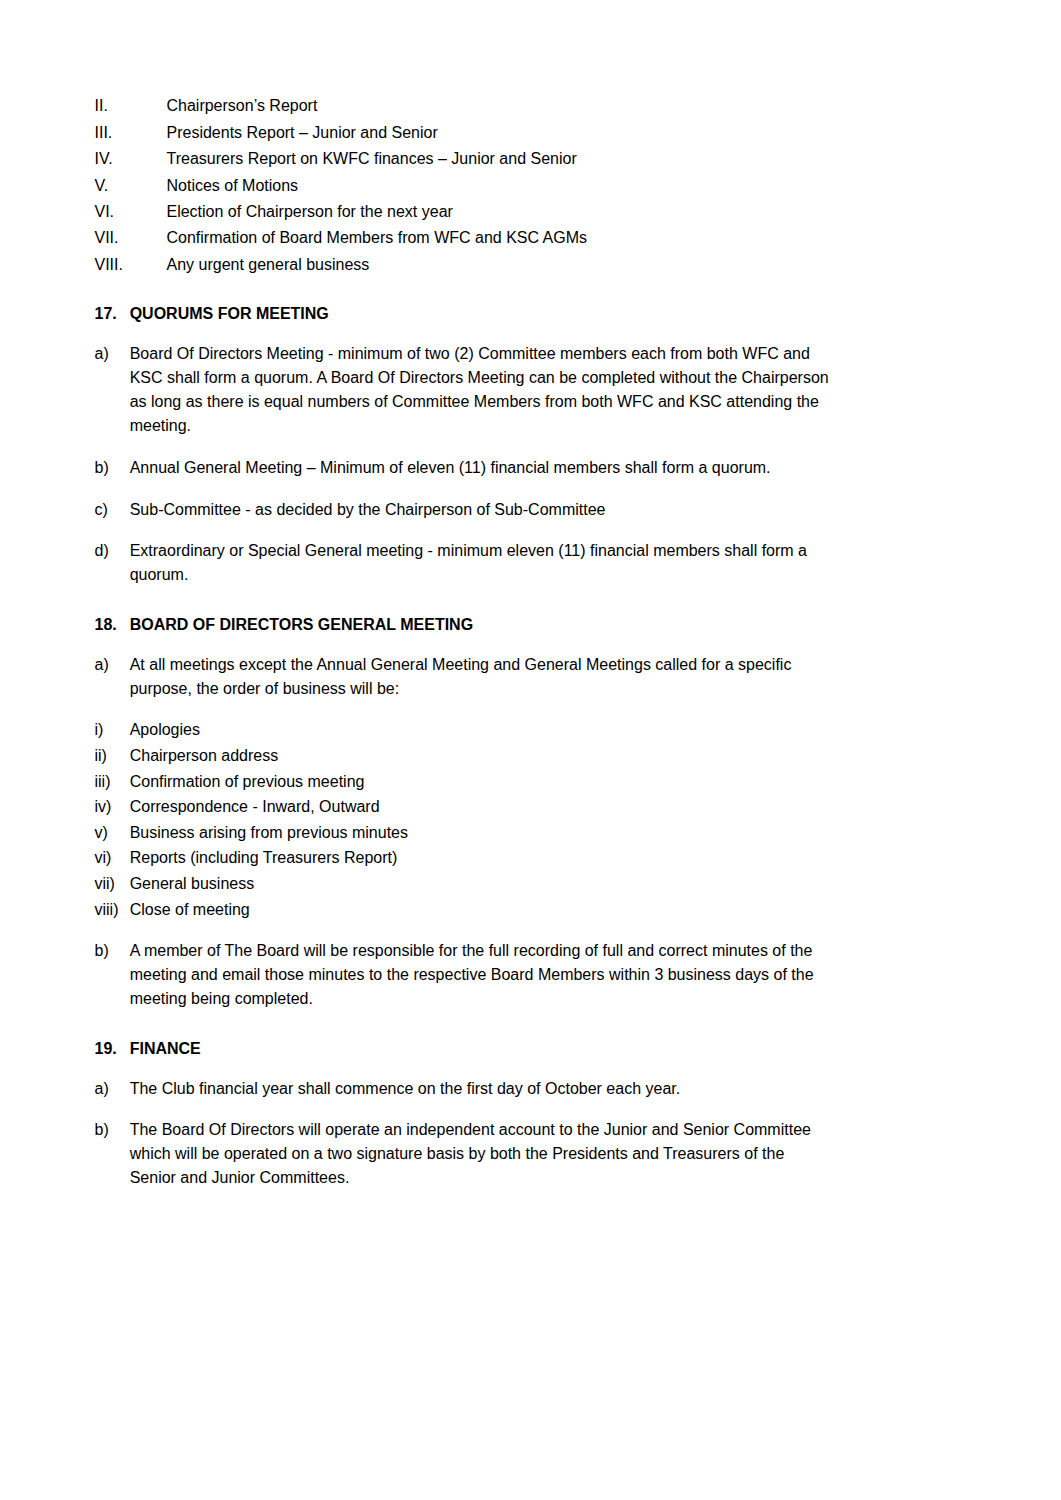II. Chairperson’s Report
III. Presidents Report – Junior and Senior
IV. Treasurers Report on KWFC finances – Junior and Senior
V. Notices of Motions
VI. Election of Chairperson for the next year
VII. Confirmation of Board Members from WFC and KSC AGMs
VIII. Any urgent general business
17. QUORUMS FOR MEETING
a) Board Of Directors Meeting - minimum of two (2) Committee members each from both WFC and KSC shall form a quorum. A Board Of Directors Meeting can be completed without the Chairperson as long as there is equal numbers of Committee Members from both WFC and KSC attending the meeting.
b) Annual General Meeting – Minimum of eleven (11) financial members shall form a quorum.
c) Sub-Committee - as decided by the Chairperson of Sub-Committee
d) Extraordinary or Special General meeting - minimum eleven (11) financial members shall form a quorum.
18. BOARD OF DIRECTORS GENERAL MEETING
a) At all meetings except the Annual General Meeting and General Meetings called for a specific purpose, the order of business will be:
i) Apologies
ii) Chairperson address
iii) Confirmation of previous meeting
iv) Correspondence - Inward, Outward
v) Business arising from previous minutes
vi) Reports (including Treasurers Report)
vii) General business
viii) Close of meeting
b) A member of The Board will be responsible for the full recording of full and correct minutes of the meeting and email those minutes to the respective Board Members within 3 business days of the meeting being completed.
19. FINANCE
a) The Club financial year shall commence on the first day of October each year.
b) The Board Of Directors will operate an independent account to the Junior and Senior Committee which will be operated on a two signature basis by both the Presidents and Treasurers of the Senior and Junior Committees.